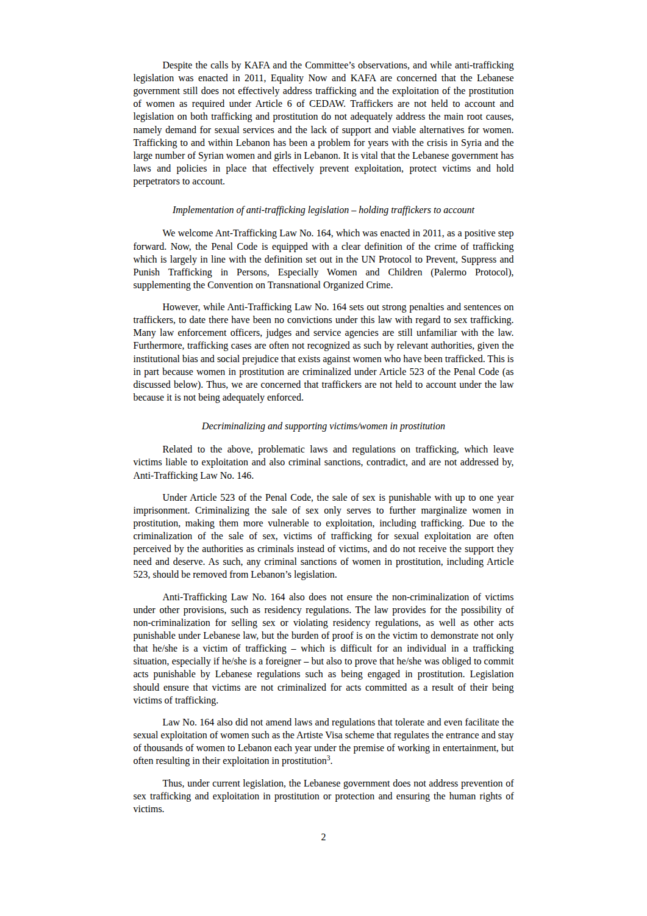Despite the calls by KAFA and the Committee’s observations, and while anti-trafficking legislation was enacted in 2011, Equality Now and KAFA are concerned that the Lebanese government still does not effectively address trafficking and the exploitation of the prostitution of women as required under Article 6 of CEDAW. Traffickers are not held to account and legislation on both trafficking and prostitution do not adequately address the main root causes, namely demand for sexual services and the lack of support and viable alternatives for women. Trafficking to and within Lebanon has been a problem for years with the crisis in Syria and the large number of Syrian women and girls in Lebanon. It is vital that the Lebanese government has laws and policies in place that effectively prevent exploitation, protect victims and hold perpetrators to account.
Implementation of anti-trafficking legislation – holding traffickers to account
We welcome Ant-Trafficking Law No. 164, which was enacted in 2011, as a positive step forward. Now, the Penal Code is equipped with a clear definition of the crime of trafficking which is largely in line with the definition set out in the UN Protocol to Prevent, Suppress and Punish Trafficking in Persons, Especially Women and Children (Palermo Protocol), supplementing the Convention on Transnational Organized Crime.
However, while Anti-Trafficking Law No. 164 sets out strong penalties and sentences on traffickers, to date there have been no convictions under this law with regard to sex trafficking. Many law enforcement officers, judges and service agencies are still unfamiliar with the law. Furthermore, trafficking cases are often not recognized as such by relevant authorities, given the institutional bias and social prejudice that exists against women who have been trafficked. This is in part because women in prostitution are criminalized under Article 523 of the Penal Code (as discussed below). Thus, we are concerned that traffickers are not held to account under the law because it is not being adequately enforced.
Decriminalizing and supporting victims/women in prostitution
Related to the above, problematic laws and regulations on trafficking, which leave victims liable to exploitation and also criminal sanctions, contradict, and are not addressed by, Anti-Trafficking Law No. 146.
Under Article 523 of the Penal Code, the sale of sex is punishable with up to one year imprisonment. Criminalizing the sale of sex only serves to further marginalize women in prostitution, making them more vulnerable to exploitation, including trafficking. Due to the criminalization of the sale of sex, victims of trafficking for sexual exploitation are often perceived by the authorities as criminals instead of victims, and do not receive the support they need and deserve. As such, any criminal sanctions of women in prostitution, including Article 523, should be removed from Lebanon’s legislation.
Anti-Trafficking Law No. 164 also does not ensure the non-criminalization of victims under other provisions, such as residency regulations. The law provides for the possibility of non-criminalization for selling sex or violating residency regulations, as well as other acts punishable under Lebanese law, but the burden of proof is on the victim to demonstrate not only that he/she is a victim of trafficking – which is difficult for an individual in a trafficking situation, especially if he/she is a foreigner – but also to prove that he/she was obliged to commit acts punishable by Lebanese regulations such as being engaged in prostitution. Legislation should ensure that victims are not criminalized for acts committed as a result of their being victims of trafficking.
Law No. 164 also did not amend laws and regulations that tolerate and even facilitate the sexual exploitation of women such as the Artiste Visa scheme that regulates the entrance and stay of thousands of women to Lebanon each year under the premise of working in entertainment, but often resulting in their exploitation in prostitution3.
Thus, under current legislation, the Lebanese government does not address prevention of sex trafficking and exploitation in prostitution or protection and ensuring the human rights of victims.
2